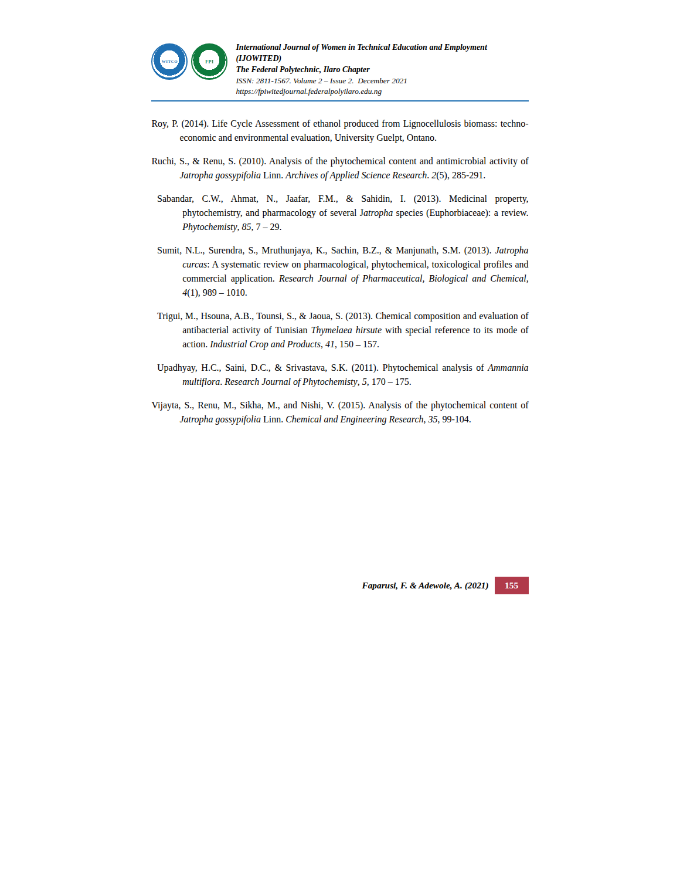International Journal of Women in Technical Education and Employment (IJOWITED)
The Federal Polytechnic, Ilaro Chapter
ISSN: 2811-1567. Volume 2 – Issue 2. December 2021
https://fpiwitedjournal.federalpolyilaro.edu.ng
Roy, P. (2014). Life Cycle Assessment of ethanol produced from Lignocellulosis biomass: techno-economic and environmental evaluation, University Guelpt, Ontano.
Ruchi, S., & Renu, S. (2010). Analysis of the phytochemical content and antimicrobial activity of Jatropha gossypifolia Linn. Archives of Applied Science Research. 2(5), 285-291.
Sabandar, C.W., Ahmat, N., Jaafar, F.M., & Sahidin, I. (2013). Medicinal property, phytochemistry, and pharmacology of several Jatropha species (Euphorbiaceae): a review. Phytochemisty, 85, 7 – 29.
Sumit, N.L., Surendra, S., Mruthunjaya, K., Sachin, B.Z., & Manjunath, S.M. (2013). Jatropha curcas: A systematic review on pharmacological, phytochemical, toxicological profiles and commercial application. Research Journal of Pharmaceutical, Biological and Chemical, 4(1), 989 – 1010.
Trigui, M., Hsouna, A.B., Tounsi, S., & Jaoua, S. (2013). Chemical composition and evaluation of antibacterial activity of Tunisian Thymelaea hirsute with special reference to its mode of action. Industrial Crop and Products, 41, 150 – 157.
Upadhyay, H.C., Saini, D.C., & Srivastava, S.K. (2011). Phytochemical analysis of Ammannia multiflora. Research Journal of Phytochemisty, 5, 170 – 175.
Vijayta, S., Renu, M., Sikha, M., and Nishi, V. (2015). Analysis of the phytochemical content of Jatropha gossypifolia Linn. Chemical and Engineering Research, 35, 99-104.
Faparusi, F. & Adewole, A. (2021)
155